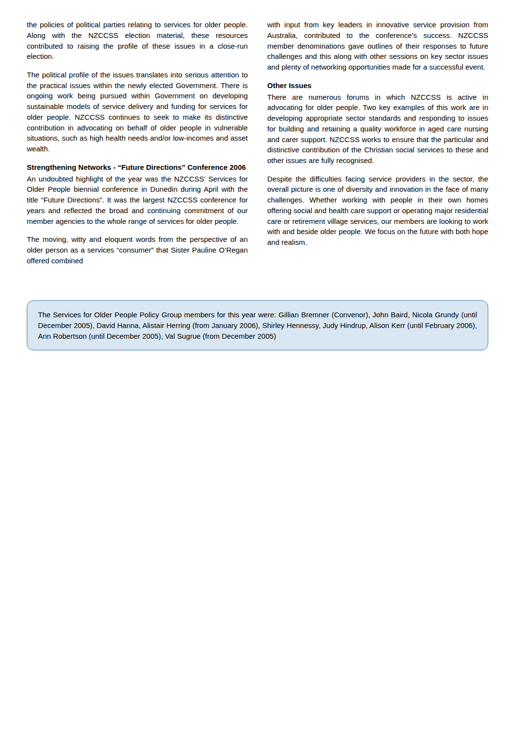the policies of political parties relating to services for older people. Along with the NZCCSS election material, these resources contributed to raising the profile of these issues in a close-run election.
The political profile of the issues translates into serious attention to the practical issues within the newly elected Government. There is ongoing work being pursued within Government on developing sustainable models of service delivery and funding for services for older people. NZCCSS continues to seek to make its distinctive contribution in advocating on behalf of older people in vulnerable situations, such as high health needs and/or low-incomes and asset wealth.
Strengthening Networks - “Future Directions” Conference 2006
An undoubted highlight of the year was the NZCCSS’ Services for Older People biennial conference in Dunedin during April with the title “Future Directions”. It was the largest NZCCSS conference for years and reflected the broad and continuing commitment of our member agencies to the whole range of services for older people.
The moving, witty and eloquent words from the perspective of an older person as a services “consumer” that Sister Pauline O’Regan offered combined
with input from key leaders in innovative service provision from Australia, contributed to the conference’s success. NZCCSS member denominations gave outlines of their responses to future challenges and this along with other sessions on key sector issues and plenty of networking opportunities made for a successful event.
Other Issues
There are numerous forums in which NZCCSS is active in advocating for older people. Two key examples of this work are in developing appropriate sector standards and responding to issues for building and retaining a quality workforce in aged care nursing and carer support. NZCCSS works to ensure that the particular and distinctive contribution of the Christian social services to these and other issues are fully recognised.
Despite the difficulties facing service providers in the sector, the overall picture is one of diversity and innovation in the face of many challenges. Whether working with people in their own homes offering social and health care support or operating major residential care or retirement village services, our members are looking to work with and beside older people. We focus on the future with both hope and realism.
The Services for Older People Policy Group members for this year were: Gillian Bremner (Convenor), John Baird, Nicola Grundy (until December 2005), David Hanna, Alistair Herring (from January 2006), Shirley Hennessy, Judy Hindrup, Alison Kerr (until February 2006), Ann Robertson (until December 2005), Val Sugrue (from December 2005)